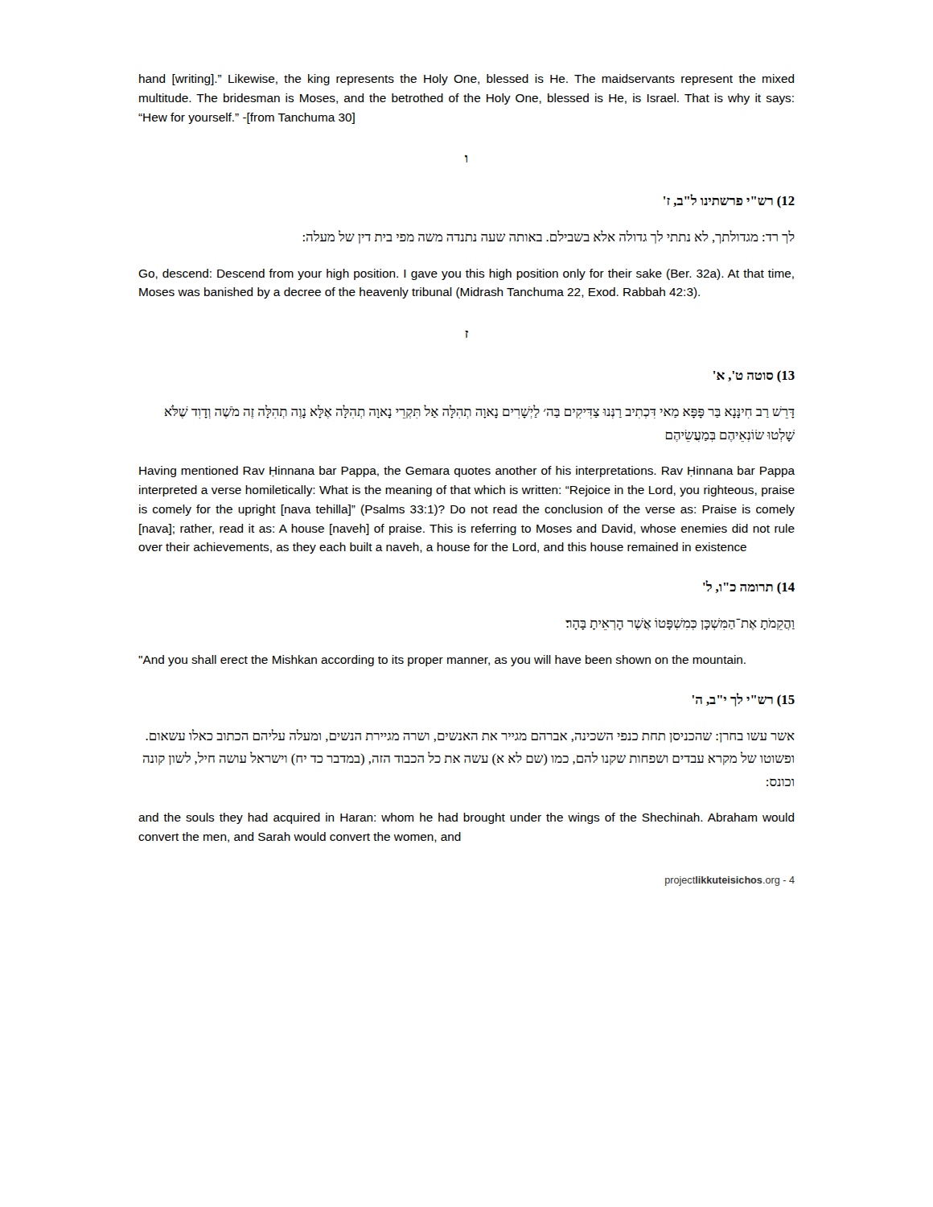hand [writing].” Likewise, the king represents the Holy One, blessed is He. The maidservants represent the mixed multitude. The bridesman is Moses, and the betrothed of the Holy One, blessed is He, is Israel. That is why it says: “Hew for yourself.” -[from Tanchuma 30]
ו
12) רש"י פרשתינו ל"ב, ז'
לך רד: מגדולתך, לא נתתי לך גדולה אלא בשבילם. באותה שעה נתנדה משה מפי בית דין של מעלה:
Go, descend: Descend from your high position. I gave you this high position only for their sake (Ber. 32a). At that time, Moses was banished by a decree of the heavenly tribunal (Midrash Tanchuma 22, Exod. Rabbah 42:3).
ז
13) סוטה ט', א'
דָּרֵשׁ רַב חִינָּנָא בַּר פָּפָּא מַאי דִּכְתִיב רַנְּנוּ צַדִּיקִים בַּה׳ לַיְשָׁרִים נָאוָה תְהִלָּה אַל תִּקְרֵי נָאוָה תְהִלָּה אֶלָּא נָוֶה תְהִלָּה זֶה מֹשֶׁה וְדָוִד שֶׁלֹּא שָׁלְטוּ שׂוֹנְאֵיהֶם בְּמַעֲשֵׂיהֶם
Having mentioned Rav Ḥinnana bar Pappa, the Gemara quotes another of his interpretations. Rav Ḥinnana bar Pappa interpreted a verse homiletically: What is the meaning of that which is written: “Rejoice in the Lord, you righteous, praise is comely for the upright [nava tehilla]” (Psalms 33:1)? Do not read the conclusion of the verse as: Praise is comely [nava]; rather, read it as: A house [naveh] of praise. This is referring to Moses and David, whose enemies did not rule over their achievements, as they each built a naveh, a house for the Lord, and this house remained in existence
14) תרומה כ"ו, ל'
וַהֲקֵמֹתָ אֶת־הַמִּשְׁכָּן כְּמִשְׁפָּטוֹ אֲשֶׁר הׇרְאֵיתָ בָּהָר׃
"And you shall erect the Mishkan according to its proper manner, as you will have been shown on the mountain.
15) רש"י לך י"ב, ה'
אשר עשו בחרן: שהכניסן תחת כנפי השכינה, אברהם מגייר את האנשים, ושרה מגיירת הנשים, ומעלה עליהם הכתוב כאלו עשאום. ופשוטו של מקרא עבדים ושפחות שקנו להם, כמו (שם לא א) עשה את כל הכבוד הזה, (במדבר כד יח) וישראל עושה חיל, לשון קונה וכונס:
and the souls they had acquired in Haran: whom he had brought under the wings of the Shechinah. Abraham would convert the men, and Sarah would convert the women, and
projectlikkuteisichos.org - 4